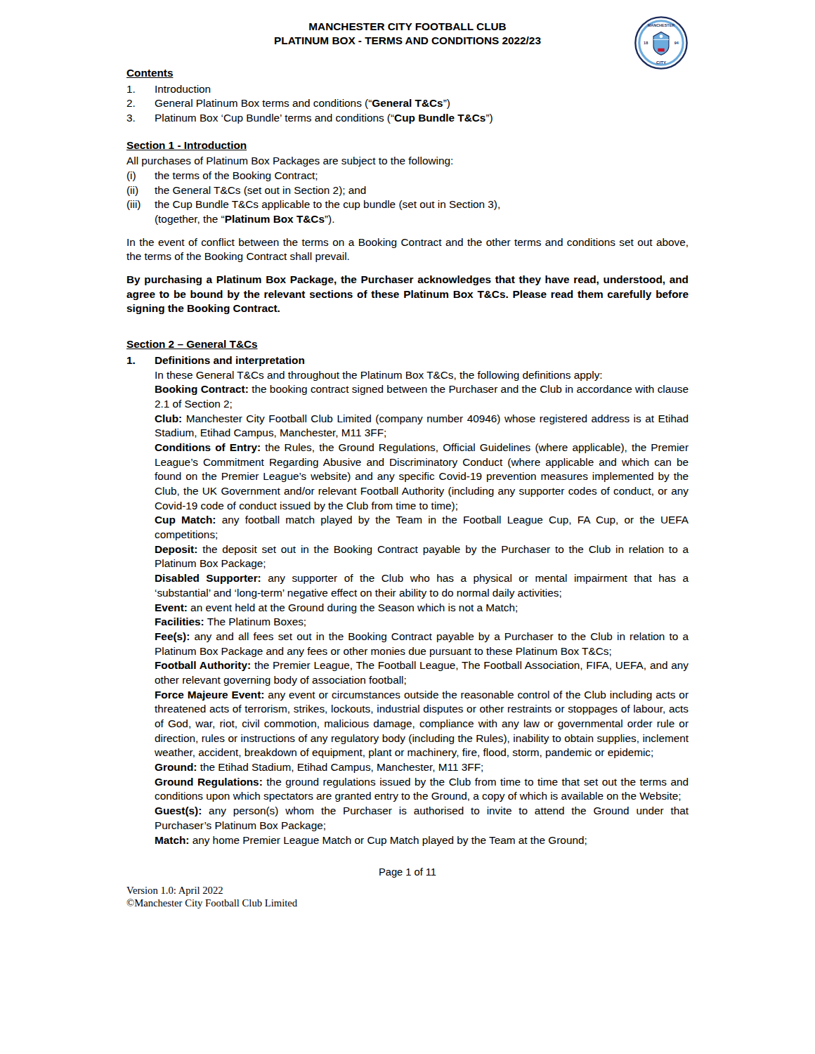MANCHESTER CITY 18 94
MANCHESTER CITY FOOTBALL CLUB PLATINUM BOX - TERMS AND CONDITIONS 2022/23
Contents
1. Introduction
2. General Platinum Box terms and conditions (“General T&Cs”)
3. Platinum Box ‘Cup Bundle’ terms and conditions (“Cup Bundle T&Cs”)
Section 1 - Introduction
All purchases of Platinum Box Packages are subject to the following:
(i) the terms of the Booking Contract;
(ii) the General T&Cs (set out in Section 2); and
(iii) the Cup Bundle T&Cs applicable to the cup bundle (set out in Section 3),
(together, the “Platinum Box T&Cs”).
In the event of conflict between the terms on a Booking Contract and the other terms and conditions set out above, the terms of the Booking Contract shall prevail.
By purchasing a Platinum Box Package, the Purchaser acknowledges that they have read, understood, and agree to be bound by the relevant sections of these Platinum Box T&Cs. Please read them carefully before signing the Booking Contract.
Section 2 – General T&Cs
1. Definitions and interpretation
In these General T&Cs and throughout the Platinum Box T&Cs, the following definitions apply:
Booking Contract: the booking contract signed between the Purchaser and the Club in accordance with clause 2.1 of Section 2;
Club: Manchester City Football Club Limited (company number 40946) whose registered address is at Etihad Stadium, Etihad Campus, Manchester, M11 3FF;
Conditions of Entry: the Rules, the Ground Regulations, Official Guidelines (where applicable), the Premier League’s Commitment Regarding Abusive and Discriminatory Conduct (where applicable and which can be found on the Premier League’s website) and any specific Covid-19 prevention measures implemented by the Club, the UK Government and/or relevant Football Authority (including any supporter codes of conduct, or any Covid-19 code of conduct issued by the Club from time to time);
Cup Match: any football match played by the Team in the Football League Cup, FA Cup, or the UEFA competitions;
Deposit: the deposit set out in the Booking Contract payable by the Purchaser to the Club in relation to a Platinum Box Package;
Disabled Supporter: any supporter of the Club who has a physical or mental impairment that has a ‘substantial’ and ‘long-term’ negative effect on their ability to do normal daily activities;
Event: an event held at the Ground during the Season which is not a Match;
Facilities: The Platinum Boxes;
Fee(s): any and all fees set out in the Booking Contract payable by a Purchaser to the Club in relation to a Platinum Box Package and any fees or other monies due pursuant to these Platinum Box T&Cs;
Football Authority: the Premier League, The Football League, The Football Association, FIFA, UEFA, and any other relevant governing body of association football;
Force Majeure Event: any event or circumstances outside the reasonable control of the Club including acts or threatened acts of terrorism, strikes, lockouts, industrial disputes or other restraints or stoppages of labour, acts of God, war, riot, civil commotion, malicious damage, compliance with any law or governmental order rule or direction, rules or instructions of any regulatory body (including the Rules), inability to obtain supplies, inclement weather, accident, breakdown of equipment, plant or machinery, fire, flood, storm, pandemic or epidemic;
Ground: the Etihad Stadium, Etihad Campus, Manchester, M11 3FF;
Ground Regulations: the ground regulations issued by the Club from time to time that set out the terms and conditions upon which spectators are granted entry to the Ground, a copy of which is available on the Website;
Guest(s): any person(s) whom the Purchaser is authorised to invite to attend the Ground under that Purchaser’s Platinum Box Package;
Match: any home Premier League Match or Cup Match played by the Team at the Ground;
Page 1 of 11
Version 1.0: April 2022
©Manchester City Football Club Limited